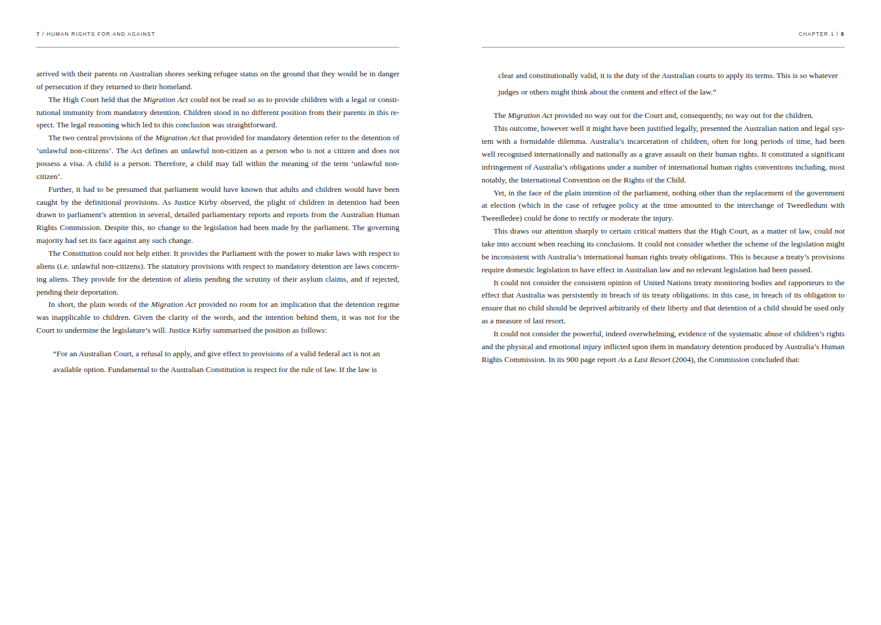7 / Human Rights For and Against
arrived with their parents on Australian shores seeking refugee status on the ground that they would be in danger of persecution if they returned to their homeland.
The High Court held that the Migration Act could not be read so as to provide children with a legal or constitutional immunity from mandatory detention. Children stood in no different position from their parents in this respect. The legal reasoning which led to this conclusion was straightforward.
The two central provisions of the Migration Act that provided for mandatory detention refer to the detention of ‘unlawful non-citizens’. The Act defines an unlawful non-citizen as a person who is not a citizen and does not possess a visa. A child is a person. Therefore, a child may fall within the meaning of the term ‘unlawful non-citizen’.
Further, it had to be presumed that parliament would have known that adults and children would have been caught by the definitional provisions. As Justice Kirby observed, the plight of children in detention had been drawn to parliament’s attention in several, detailed parliamentary reports and reports from the Australian Human Rights Commission. Despite this, no change to the legislation had been made by the parliament. The governing majority had set its face against any such change.
The Constitution could not help either. It provides the Parliament with the power to make laws with respect to aliens (i.e. unlawful non-citizens). The statutory provisions with respect to mandatory detention are laws concerning aliens. They provide for the detention of aliens pending the scrutiny of their asylum claims, and if rejected, pending their deportation.
In short, the plain words of the Migration Act provided no room for an implication that the detention regime was inapplicable to children. Given the clarity of the words, and the intention behind them, it was not for the Court to undermine the legislature’s will. Justice Kirby summarised the position as follows:
“For an Australian Court, a refusal to apply, and give effect to provisions of a valid federal act is not an available option. Fundamental to the Australian Constitution is respect for the rule of law. If the law is
Chapter 1 / 8
clear and constitutionally valid, it is the duty of the Australian courts to apply its terms. This is so whatever judges or others might think about the content and effect of the law.”
The Migration Act provided no way out for the Court and, consequently, no way out for the children.
This outcome, however well it might have been justified legally, presented the Australian nation and legal system with a formidable dilemma. Australia’s incarceration of children, often for long periods of time, had been well recognised internationally and nationally as a grave assault on their human rights. It constituted a significant infringement of Australia’s obligations under a number of international human rights conventions including, most notably, the International Convention on the Rights of the Child.
Yet, in the face of the plain intention of the parliament, nothing other than the replacement of the government at election (which in the case of refugee policy at the time amounted to the interchange of Tweedledum with Tweedledee) could be done to rectify or moderate the injury.
This draws our attention sharply to certain critical matters that the High Court, as a matter of law, could not take into account when reaching its conclusions. It could not consider whether the scheme of the legislation might be inconsistent with Australia’s international human rights treaty obligations. This is because a treaty’s provisions require domestic legislation to have effect in Australian law and no relevant legislation had been passed.
It could not consider the consistent opinion of United Nations treaty monitoring bodies and rapporteurs to the effect that Australia was persistently in breach of its treaty obligations: in this case, in breach of its obligation to ensure that no child should be deprived arbitrarily of their liberty and that detention of a child should be used only as a measure of last resort.
It could not consider the powerful, indeed overwhelming, evidence of the systematic abuse of children’s rights and the physical and emotional injury inflicted upon them in mandatory detention produced by Australia’s Human Rights Commission. In its 900 page report As a Last Resort (2004), the Commission concluded that: